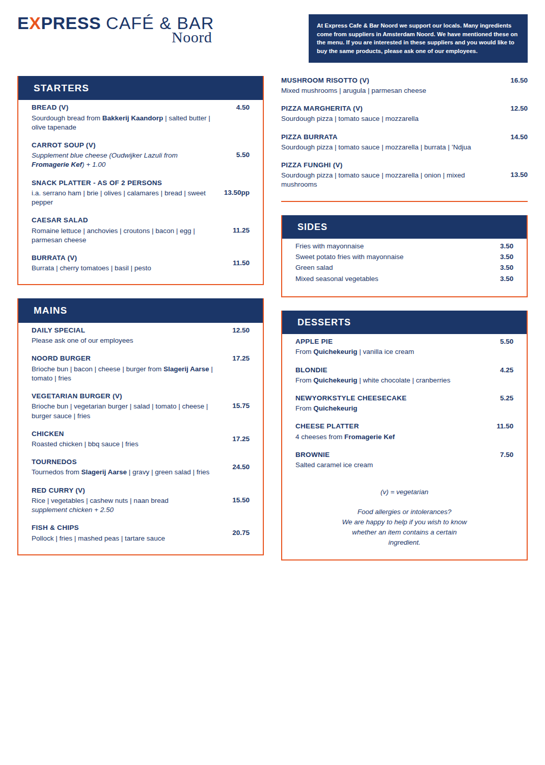EXPRESS CAFÉ & BAR Noord
At Express Cafe & Bar Noord we support our locals. Many ingredients come from suppliers in Amsterdam Noord. We have mentioned these on the menu. If you are interested in these suppliers and you would like to buy the same products, please ask one of our employees.
STARTERS
BREAD (v)
Sourdough bread from Bakkerij Kaandorp | salted butter | olive tapenade
4.50
CARROT SOUP (v)
Supplement blue cheese (Oudwijker Lazuli from Fromagerie Kef) + 1.00
5.50
SNACK PLATTER - as of 2 persons
i.a. serrano ham | brie | olives | calamares | bread | sweet pepper
13.50pp
CAESAR SALAD
Romaine lettuce | anchovies | croutons | bacon | egg | parmesan cheese
11.25
BURRATA (v)
Burrata | cherry tomatoes | basil | pesto
11.50
MAINS
DAILY SPECIAL
Please ask one of our employees
12.50
NOORD BURGER
Brioche bun | bacon | cheese | burger from Slagerij Aarse | tomato | fries
17.25
VEGETARIAN BURGER (v)
Brioche bun | vegetarian burger | salad | tomato | cheese | burger sauce | fries
15.75
CHICKEN
Roasted chicken | bbq sauce | fries
17.25
TOURNEDOS
Tournedos from Slagerij Aarse | gravy | green salad | fries
24.50
RED CURRY (v)
Rice | vegetables | cashew nuts | naan bread
supplement chicken + 2.50
15.50
FISH & CHIPS
Pollock | fries | mashed peas | tartare sauce
20.75
MUSHROOM RISOTTO (v)
Mixed mushrooms | arugula | parmesan cheese
16.50
PIZZA MARGHERITA (v)
Sourdough pizza | tomato sauce | mozzarella
12.50
PIZZA BURRATA
Sourdough pizza | tomato sauce | mozzarella | burrata | ’Ndjua
14.50
PIZZA FUNGHI (v)
Sourdough pizza | tomato sauce | mozzarella | onion | mixed mushrooms
13.50
SIDES
Fries with mayonnaise 3.50
Sweet potato fries with mayonnaise 3.50
Green salad 3.50
Mixed seasonal vegetables 3.50
DESSERTS
APPLE PIE
From Quichekeurig | vanilla ice cream
5.50
BLONDIE
From Quichekeurig | white chocolate | cranberries
4.25
NEWYORKSTYLE CHEESECAKE
From Quichekeurig
5.25
CHEESE PLATTER
4 cheeses from Fromagerie Kef
11.50
BROWNIE
Salted caramel ice cream
7.50
(v) = vegetarian
Food allergies or intolerances?
We are happy to help if you wish to know
whether an item contains a certain
ingredient.